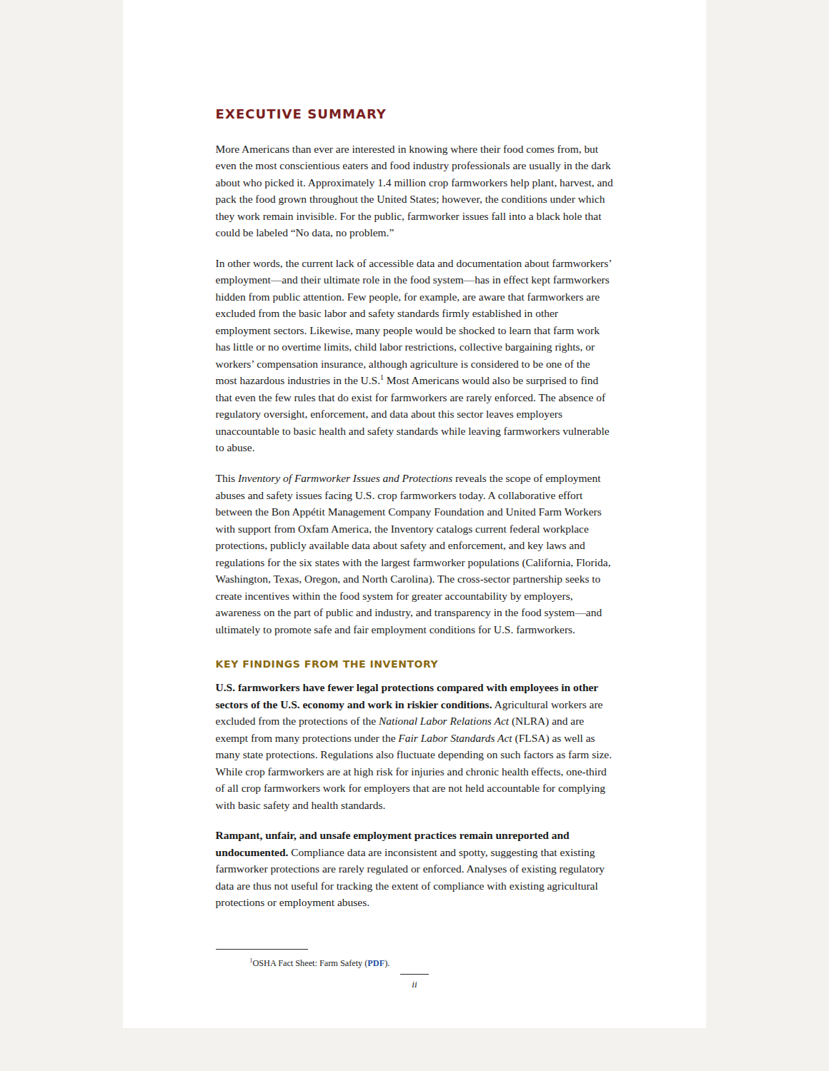EXECUTIVE SUMMARY
More Americans than ever are interested in knowing where their food comes from, but even the most conscientious eaters and food industry professionals are usually in the dark about who picked it. Approximately 1.4 million crop farmworkers help plant, harvest, and pack the food grown throughout the United States; however, the conditions under which they work remain invisible. For the public, farmworker issues fall into a black hole that could be labeled “No data, no problem.”
In other words, the current lack of accessible data and documentation about farmworkers’ employment—and their ultimate role in the food system—has in effect kept farmworkers hidden from public attention. Few people, for example, are aware that farmworkers are excluded from the basic labor and safety standards firmly established in other employment sectors. Likewise, many people would be shocked to learn that farm work has little or no overtime limits, child labor restrictions, collective bargaining rights, or workers’ compensation insurance, although agriculture is considered to be one of the most hazardous industries in the U.S.1 Most Americans would also be surprised to find that even the few rules that do exist for farmworkers are rarely enforced. The absence of regulatory oversight, enforcement, and data about this sector leaves employers unaccountable to basic health and safety standards while leaving farmworkers vulnerable to abuse.
This Inventory of Farmworker Issues and Protections reveals the scope of employment abuses and safety issues facing U.S. crop farmworkers today. A collaborative effort between the Bon Appétit Management Company Foundation and United Farm Workers with support from Oxfam America, the Inventory catalogs current federal workplace protections, publicly available data about safety and enforcement, and key laws and regulations for the six states with the largest farmworker populations (California, Florida, Washington, Texas, Oregon, and North Carolina). The cross-sector partnership seeks to create incentives within the food system for greater accountability by employers, awareness on the part of public and industry, and transparency in the food system—and ultimately to promote safe and fair employment conditions for U.S. farmworkers.
KEY FINDINGS FROM THE INVENTORY
U.S. farmworkers have fewer legal protections compared with employees in other sectors of the U.S. economy and work in riskier conditions. Agricultural workers are excluded from the protections of the National Labor Relations Act (NLRA) and are exempt from many protections under the Fair Labor Standards Act (FLSA) as well as many state protections. Regulations also fluctuate depending on such factors as farm size. While crop farmworkers are at high risk for injuries and chronic health effects, one-third of all crop farmworkers work for employers that are not held accountable for complying with basic safety and health standards.
Rampant, unfair, and unsafe employment practices remain unreported and undocumented. Compliance data are inconsistent and spotty, suggesting that existing farmworker protections are rarely regulated or enforced. Analyses of existing regulatory data are thus not useful for tracking the extent of compliance with existing agricultural protections or employment abuses.
1OSHA Fact Sheet: Farm Safety (PDF).
ii